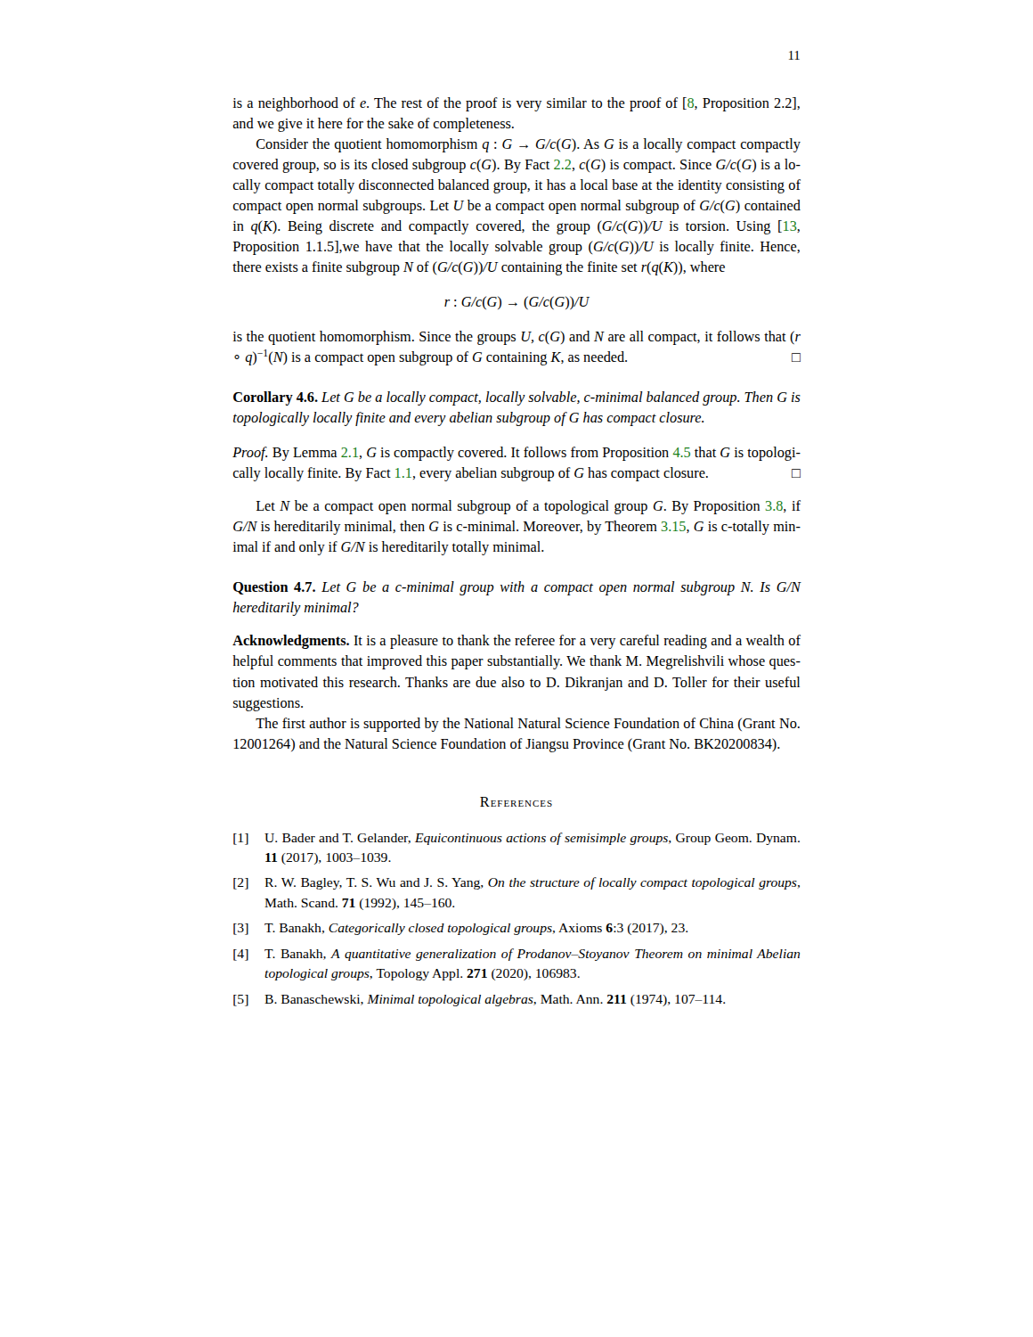11
is a neighborhood of e. The rest of the proof is very similar to the proof of [8, Proposition 2.2], and we give it here for the sake of completeness.
Consider the quotient homomorphism q : G → G/c(G). As G is a locally compact compactly covered group, so is its closed subgroup c(G). By Fact 2.2, c(G) is compact. Since G/c(G) is a locally compact totally disconnected balanced group, it has a local base at the identity consisting of compact open normal subgroups. Let U be a compact open normal subgroup of G/c(G) contained in q(K). Being discrete and compactly covered, the group (G/c(G))/U is torsion. Using [13, Proposition 1.1.5],we have that the locally solvable group (G/c(G))/U is locally finite. Hence, there exists a finite subgroup N of (G/c(G))/U containing the finite set r(q(K)), where
r : G/c(G) → (G/c(G))/U
is the quotient homomorphism. Since the groups U, c(G) and N are all compact, it follows that (r ∘ q)−1(N) is a compact open subgroup of G containing K, as needed. □
Corollary 4.6. Let G be a locally compact, locally solvable, c-minimal balanced group. Then G is topologically locally finite and every abelian subgroup of G has compact closure.
Proof. By Lemma 2.1, G is compactly covered. It follows from Proposition 4.5 that G is topologically locally finite. By Fact 1.1, every abelian subgroup of G has compact closure. □
Let N be a compact open normal subgroup of a topological group G. By Proposition 3.8, if G/N is hereditarily minimal, then G is c-minimal. Moreover, by Theorem 3.15, G is c-totally minimal if and only if G/N is hereditarily totally minimal.
Question 4.7. Let G be a c-minimal group with a compact open normal subgroup N. Is G/N hereditarily minimal?
Acknowledgments. It is a pleasure to thank the referee for a very careful reading and a wealth of helpful comments that improved this paper substantially. We thank M. Megrelishvili whose question motivated this research. Thanks are due also to D. Dikranjan and D. Toller for their useful suggestions.
The first author is supported by the National Natural Science Foundation of China (Grant No. 12001264) and the Natural Science Foundation of Jiangsu Province (Grant No. BK20200834).
References
[1] U. Bader and T. Gelander, Equicontinuous actions of semisimple groups, Group Geom. Dynam. 11 (2017), 1003–1039.
[2] R. W. Bagley, T. S. Wu and J. S. Yang, On the structure of locally compact topological groups, Math. Scand. 71 (1992), 145–160.
[3] T. Banakh, Categorically closed topological groups, Axioms 6:3 (2017), 23.
[4] T. Banakh, A quantitative generalization of Prodanov–Stoyanov Theorem on minimal Abelian topological groups, Topology Appl. 271 (2020), 106983.
[5] B. Banaschewski, Minimal topological algebras, Math. Ann. 211 (1974), 107–114.